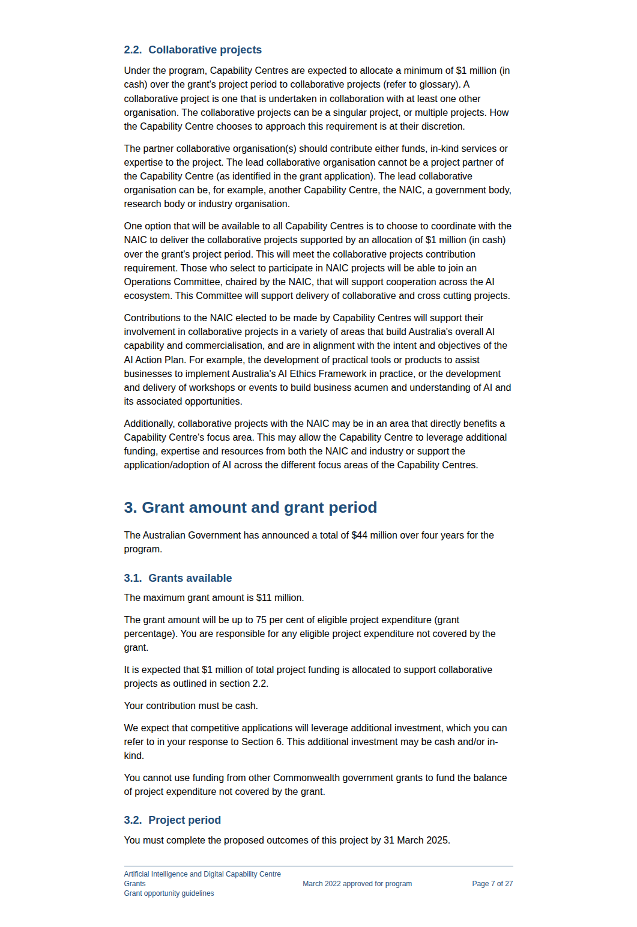2.2. Collaborative projects
Under the program, Capability Centres are expected to allocate a minimum of $1 million (in cash) over the grant's project period to collaborative projects (refer to glossary). A collaborative project is one that is undertaken in collaboration with at least one other organisation. The collaborative projects can be a singular project, or multiple projects. How the Capability Centre chooses to approach this requirement is at their discretion.
The partner collaborative organisation(s) should contribute either funds, in-kind services or expertise to the project. The lead collaborative organisation cannot be a project partner of the Capability Centre (as identified in the grant application). The lead collaborative organisation can be, for example, another Capability Centre, the NAIC, a government body, research body or industry organisation.
One option that will be available to all Capability Centres is to choose to coordinate with the NAIC to deliver the collaborative projects supported by an allocation of $1 million (in cash) over the grant's project period. This will meet the collaborative projects contribution requirement. Those who select to participate in NAIC projects will be able to join an Operations Committee, chaired by the NAIC, that will support cooperation across the AI ecosystem. This Committee will support delivery of collaborative and cross cutting projects.
Contributions to the NAIC elected to be made by Capability Centres will support their involvement in collaborative projects in a variety of areas that build Australia's overall AI capability and commercialisation, and are in alignment with the intent and objectives of the AI Action Plan. For example, the development of practical tools or products to assist businesses to implement Australia's AI Ethics Framework in practice, or the development and delivery of workshops or events to build business acumen and understanding of AI and its associated opportunities.
Additionally, collaborative projects with the NAIC may be in an area that directly benefits a Capability Centre's focus area. This may allow the Capability Centre to leverage additional funding, expertise and resources from both the NAIC and industry or support the application/adoption of AI across the different focus areas of the Capability Centres.
3. Grant amount and grant period
The Australian Government has announced a total of $44 million over four years for the program.
3.1. Grants available
The maximum grant amount is $11 million.
The grant amount will be up to 75 per cent of eligible project expenditure (grant percentage). You are responsible for any eligible project expenditure not covered by the grant.
It is expected that $1 million of total project funding is allocated to support collaborative projects as outlined in section 2.2.
Your contribution must be cash.
We expect that competitive applications will leverage additional investment, which you can refer to in your response to Section 6. This additional investment may be cash and/or in-kind.
You cannot use funding from other Commonwealth government grants to fund the balance of project expenditure not covered by the grant.
3.2. Project period
You must complete the proposed outcomes of this project by 31 March 2025.
| Artificial Intelligence and Digital Capability Centre Grants Grant opportunity guidelines | March 2022 approved for program | Page 7 of 27 |